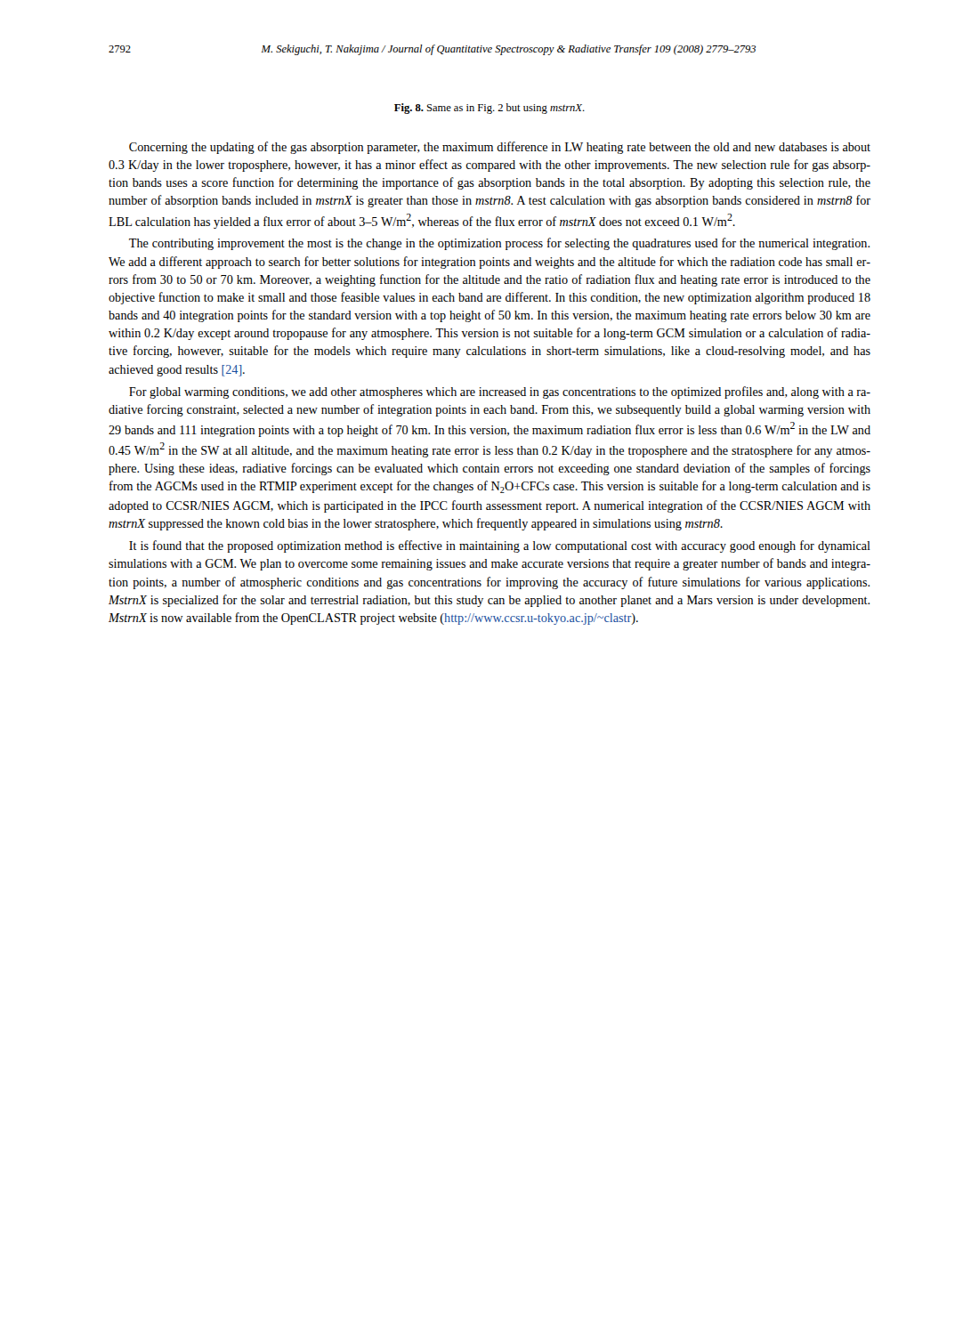2792 M. Sekiguchi, T. Nakajima / Journal of Quantitative Spectroscopy & Radiative Transfer 109 (2008) 2779–2793
Fig. 8. Same as in Fig. 2 but using mstrnX.
Concerning the updating of the gas absorption parameter, the maximum difference in LW heating rate between the old and new databases is about 0.3 K/day in the lower troposphere, however, it has a minor effect as compared with the other improvements. The new selection rule for gas absorption bands uses a score function for determining the importance of gas absorption bands in the total absorption. By adopting this selection rule, the number of absorption bands included in mstrnX is greater than those in mstrn8. A test calculation with gas absorption bands considered in mstrn8 for LBL calculation has yielded a flux error of about 3–5 W/m2, whereas of the flux error of mstrnX does not exceed 0.1 W/m2.
The contributing improvement the most is the change in the optimization process for selecting the quadratures used for the numerical integration. We add a different approach to search for better solutions for integration points and weights and the altitude for which the radiation code has small errors from 30 to 50 or 70 km. Moreover, a weighting function for the altitude and the ratio of radiation flux and heating rate error is introduced to the objective function to make it small and those feasible values in each band are different. In this condition, the new optimization algorithm produced 18 bands and 40 integration points for the standard version with a top height of 50 km. In this version, the maximum heating rate errors below 30 km are within 0.2 K/day except around tropopause for any atmosphere. This version is not suitable for a long-term GCM simulation or a calculation of radiative forcing, however, suitable for the models which require many calculations in short-term simulations, like a cloud-resolving model, and has achieved good results [24].
For global warming conditions, we add other atmospheres which are increased in gas concentrations to the optimized profiles and, along with a radiative forcing constraint, selected a new number of integration points in each band. From this, we subsequently build a global warming version with 29 bands and 111 integration points with a top height of 70 km. In this version, the maximum radiation flux error is less than 0.6 W/m2 in the LW and 0.45 W/m2 in the SW at all altitude, and the maximum heating rate error is less than 0.2 K/day in the troposphere and the stratosphere for any atmosphere. Using these ideas, radiative forcings can be evaluated which contain errors not exceeding one standard deviation of the samples of forcings from the AGCMs used in the RTMIP experiment except for the changes of N2O+CFCs case. This version is suitable for a long-term calculation and is adopted to CCSR/NIES AGCM, which is participated in the IPCC fourth assessment report. A numerical integration of the CCSR/NIES AGCM with mstrnX suppressed the known cold bias in the lower stratosphere, which frequently appeared in simulations using mstrn8.
It is found that the proposed optimization method is effective in maintaining a low computational cost with accuracy good enough for dynamical simulations with a GCM. We plan to overcome some remaining issues and make accurate versions that require a greater number of bands and integration points, a number of atmospheric conditions and gas concentrations for improving the accuracy of future simulations for various applications. MstrnX is specialized for the solar and terrestrial radiation, but this study can be applied to another planet and a Mars version is under development. MstrnX is now available from the OpenCLASTR project website (http://www.ccsr.u-tokyo.ac.jp/~clastr).